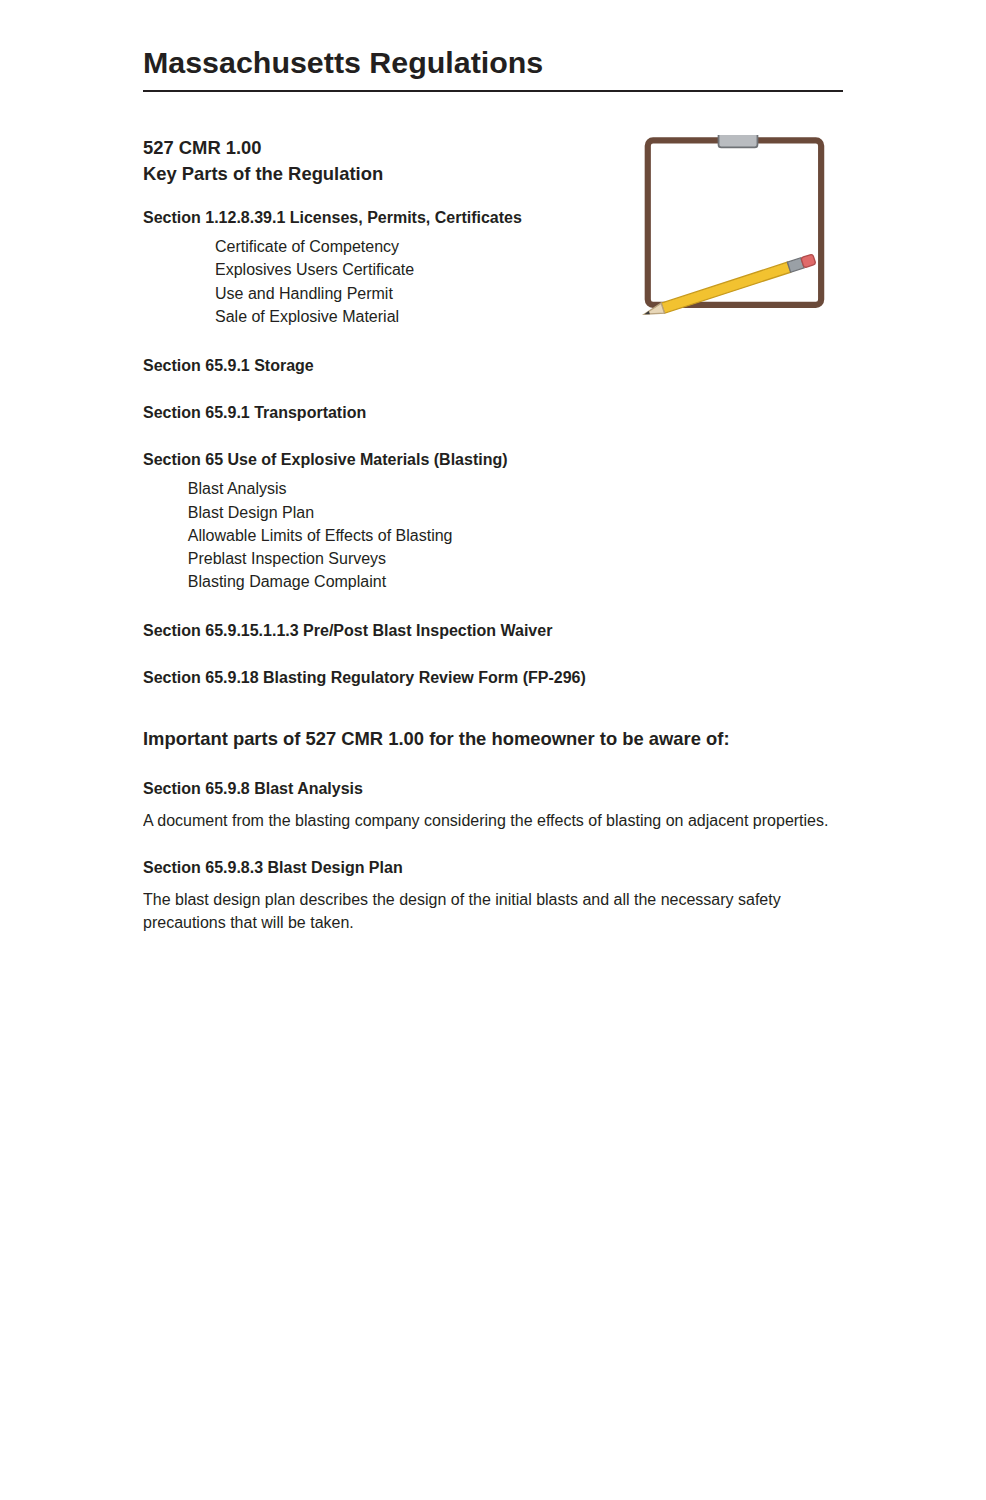Massachusetts Regulations
527 CMR 1.00
Key Parts of the Regulation
Section 1.12.8.39.1 Licenses, Permits, Certificates
Certificate of Competency
Explosives Users Certificate
Use and Handling Permit
Sale of Explosive Material
Section 65.9.1 Storage
Section 65.9.1 Transportation
Section 65 Use of Explosive Materials (Blasting)
Blast Analysis
Blast Design Plan
Allowable Limits of Effects of Blasting
Preblast Inspection Surveys
Blasting Damage Complaint
Section 65.9.15.1.1.3 Pre/Post Blast Inspection Waiver
Section 65.9.18 Blasting Regulatory Review Form (FP-296)
Important parts of 527 CMR 1.00 for the homeowner to be aware of:
Section 65.9.8 Blast Analysis
A document from the blasting company considering the effects of blasting on adjacent properties.
Section 65.9.8.3 Blast Design Plan
The blast design plan describes the design of the initial blasts and all the necessary safety precautions that will be taken.